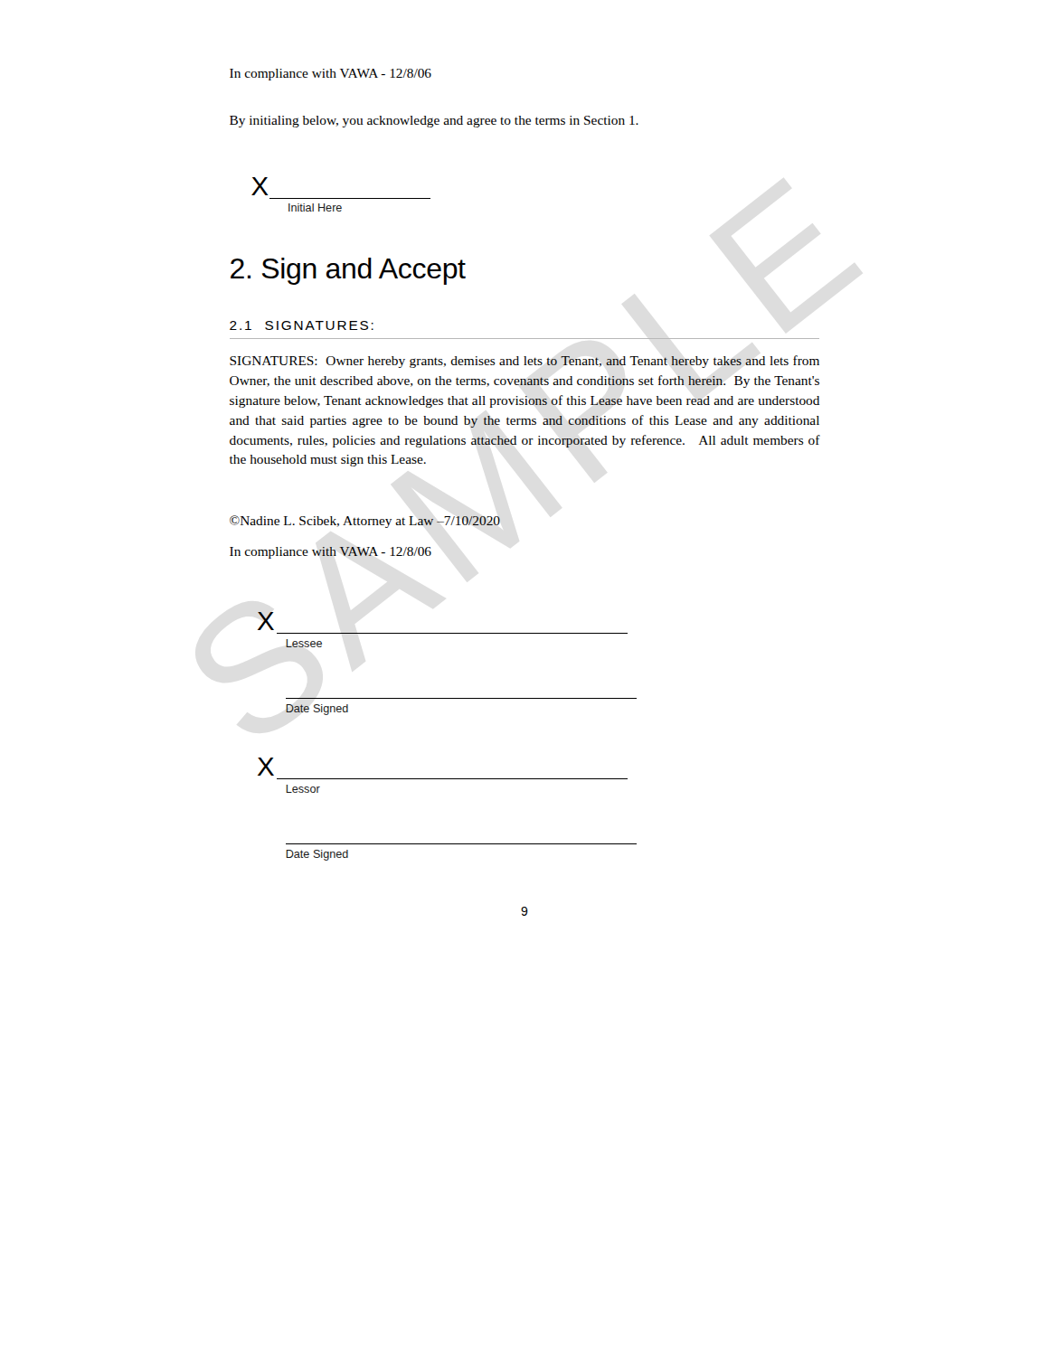SAMPLE
In compliance with VAWA - 12/8/06
By initialing below, you acknowledge and agree to the terms in Section 1.
X
Initial Here
2. Sign and Accept
2.1 SIGNATURES:
SIGNATURES: Owner hereby grants, demises and lets to Tenant, and Tenant hereby takes and lets from Owner, the unit described above, on the terms, covenants and conditions set forth herein. By the Tenant's signature below, Tenant acknowledges that all provisions of this Lease have been read and are understood and that said parties agree to be bound by the terms and conditions of this Lease and any additional documents, rules, policies and regulations attached or incorporated by reference. All adult members of the household must sign this Lease.
©Nadine L. Scibek, Attorney at Law –7/10/2020
In compliance with VAWA - 12/8/06
X
Lessee
Date Signed
X
Lessor
Date Signed
9